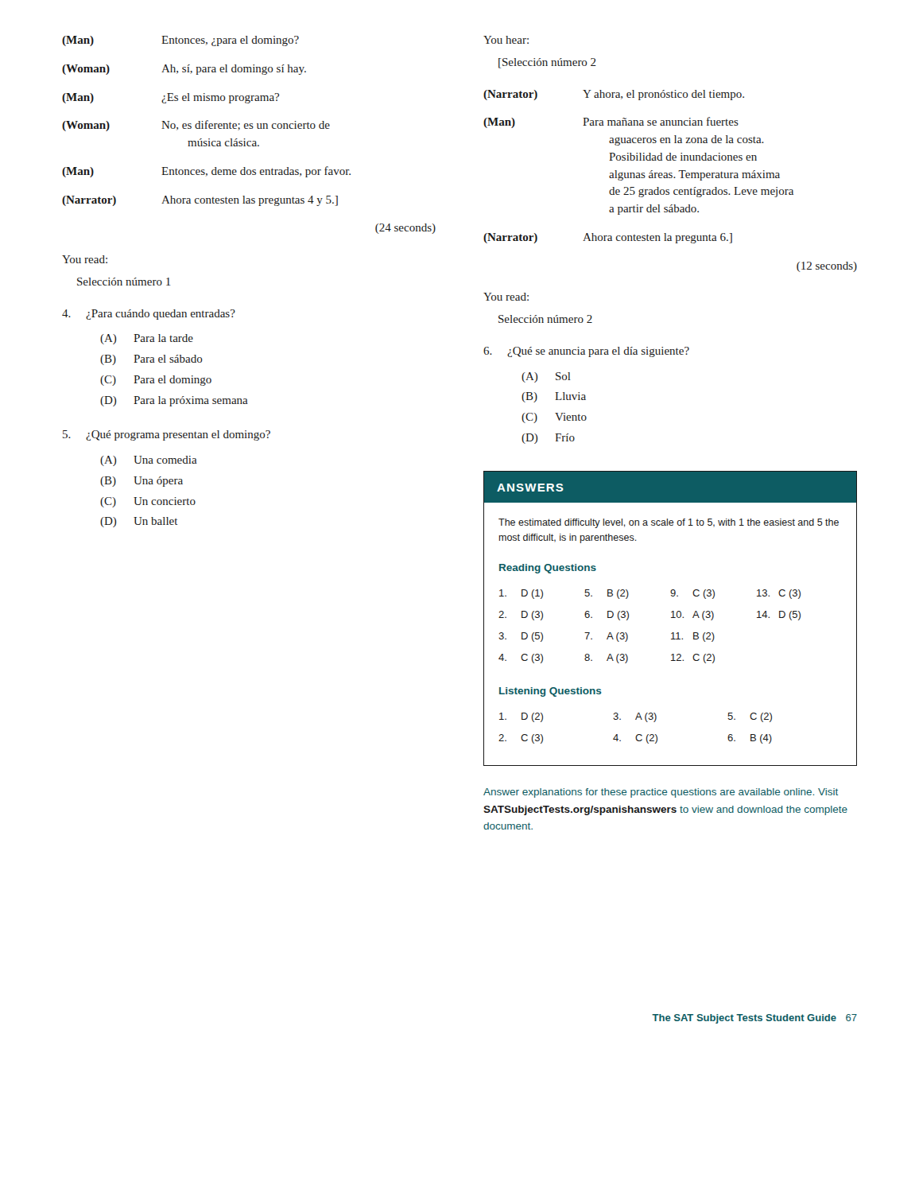(Man)
Entonces, ¿para el domingo?
(Woman)
Ah, sí, para el domingo sí hay.
(Man)
¿Es el mismo programa?
(Woman)
No, es diferente; es un concierto demúsica clásica.
(Man)
Entonces, deme dos entradas, por favor.
(Narrator)
Ahora contesten las preguntas 4 y 5.]
(24 seconds)
You read:
Selección número 1
4. ¿Para cuándo quedan entradas?
(A) Para la tarde
(B) Para el sábado
(C) Para el domingo
(D) Para la próxima semana
5. ¿Qué programa presentan el domingo?
(A) Una comedia
(B) Una ópera
(C) Un concierto
(D) Un ballet
You hear:
[Selección número 2
(Narrator)
Y ahora, el pronóstico del tiempo.
(Man)
Para mañana se anuncian fuertesaguaceros en la zona de la costa. Posibilidad de inundaciones en algunas áreas. Temperatura máxima de 25 grados centígrados. Leve mejora a partir del sábado.
(Narrator)
Ahora contesten la pregunta 6.]
(12 seconds)
You read:
Selección número 2
6. ¿Qué se anuncia para el día siguiente?
(A) Sol
(B) Lluvia
(C) Viento
(D) Frío
ANSWERS
The estimated difficulty level, on a scale of 1 to 5, with 1 the easiest and 5 the most difficult, is in parentheses.
Reading Questions
| 1. | D (1) | 5. | B (2) | 9. | C (3) | 13. | C (3) |
| 2. | D (3) | 6. | D (3) | 10. | A (3) | 14. | D (5) |
| 3. | D (5) | 7. | A (3) | 11. | B (2) | | |
| 4. | C (3) | 8. | A (3) | 12. | C (2) | | |
Listening Questions
| 1. | D (2) | 3. | A (3) | 5. | C (2) |
| 2. | C (3) | 4. | C (2) | 6. | B (4) |
Answer explanations for these practice questions are available online. Visit SATSubjectTests.org/spanishanswers to view and download the complete document.
The SAT Subject Tests Student Guide 67